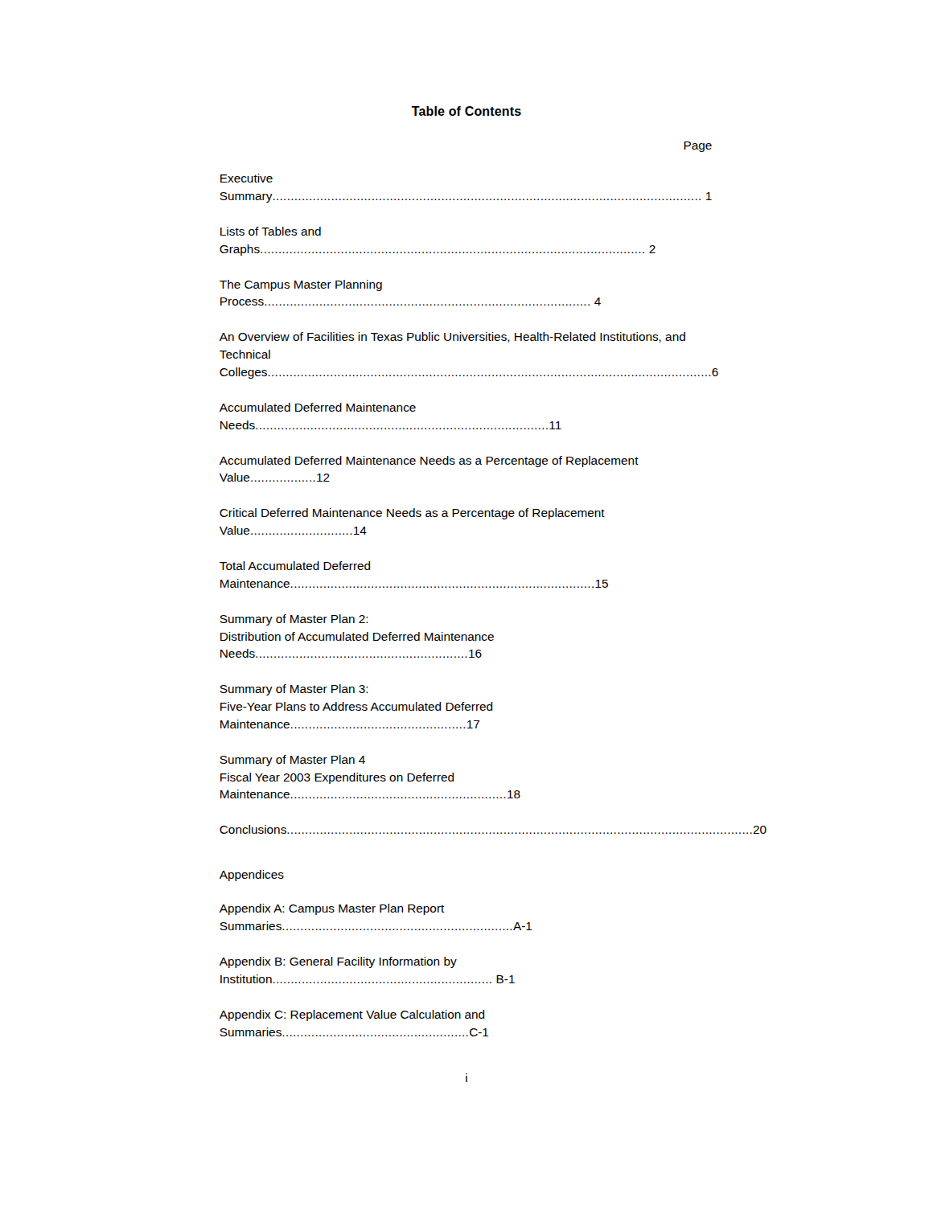Table of Contents
Page
Executive Summary..................................................................................................................... 1
Lists of Tables and Graphs......................................................................................................... 2
The Campus Master Planning Process......................................................................................... 4
An Overview of Facilities in Texas Public Universities, Health-Related Institutions, and Technical Colleges......................................................................................................................... 6
Accumulated Deferred Maintenance Needs................................................................................ 11
Accumulated Deferred Maintenance Needs as a Percentage of Replacement Value.................. 12
Critical Deferred Maintenance Needs as a Percentage of Replacement Value............................ 14
Total Accumulated Deferred Maintenance................................................................................... 15
Summary of Master Plan 2: Distribution of Accumulated Deferred Maintenance Needs.......................................................... 16
Summary of Master Plan 3: Five-Year Plans to Address Accumulated Deferred Maintenance................................................ 17
Summary of Master Plan 4 Fiscal Year 2003 Expenditures on Deferred Maintenance........................................................... 18
Conclusions............................................................................................................................... 20
Appendices
Appendix A: Campus Master Plan Report Summaries............................................................... A-1
Appendix B: General Facility Information by Institution............................................................ B-1
Appendix C: Replacement Value Calculation and Summaries................................................... C-1
i